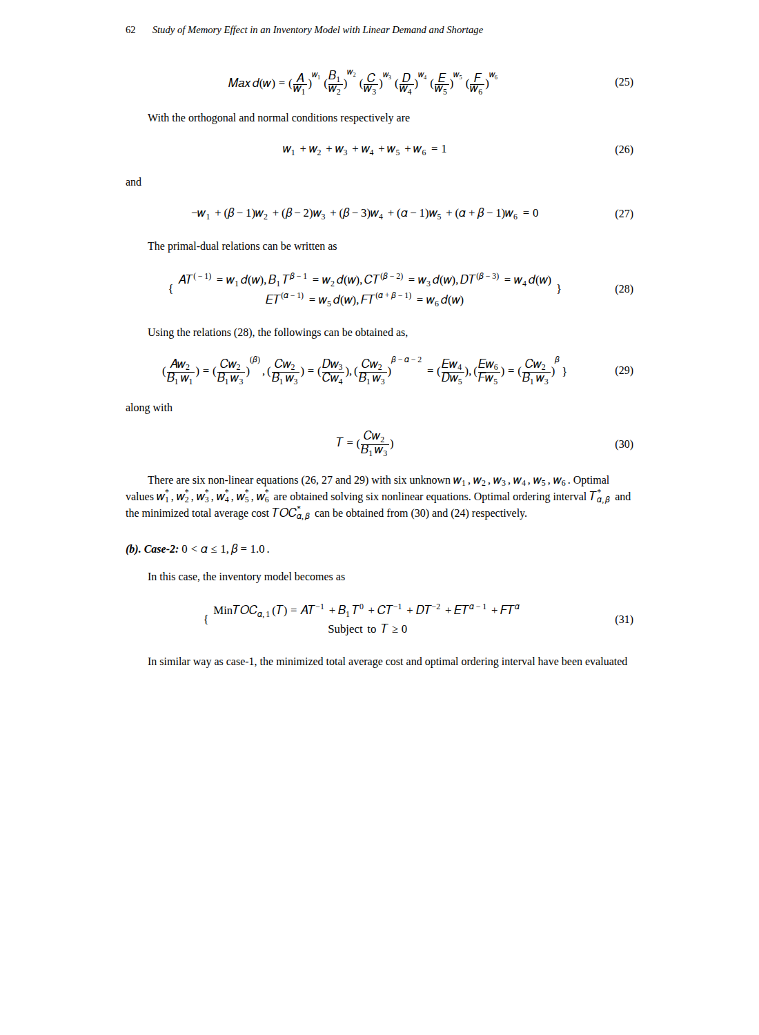62 Study of Memory Effect in an Inventory Model with Linear Demand and Shortage
Maxd (w) = (Aw1) w1 (B1w2) w2 (Cw3) w3 (Dw4) w4 (Ew5) w5 (Fw6) w6
(25)
With the orthogonal and normal conditions respectively are
w1+ w2+ w3+ w4+ w5+ w6 =1
(26)
and
−w1 + (β−1) w2 + (β−2) w3 + (β−3) w4 + (α−1) w5 + (α+β−1) w6 =0
(27)
The primal-dual relations can be written as
{ AT(−1) =w1d(w) , B1Tβ−1 =w2d(w) , CT(β−2) =w3d(w) , DT(β−3) =w4d(w) ET(α−1) =w5d(w) , FT(α+β−1) =w6d(w) }
(28)
Using the relations (28), the followings can be obtained as,
(Aw2B1w1) = (Cw2B1w3) (β) , (Cw2B1w3) = (Dw3Cw4) , (Cw2B1w3) β−α−2 = (Ew4Dw5) , (Ew6Fw5) = (Cw2B1w3) β }
(29)
along with
T= (Cw2B1w3)
(30)
There are six non-linear equations (26, 27 and 29) with six unknown w1, w2, w3, w4, w5, w6. Optimal values w1*, w2*, w3*, w4*, w5*, w6* are obtained solving six nonlinear equations. Optimal ordering interval Tα,β* and the minimized total average cost TOCα,β* can be obtained from (30) and (24) respectively.
(b). Case-2: 0<α≤1,β=1.0.
In this case, the inventory model becomes as
{ MinTOCα,1 (T) = AT−1 + B1T0 + CT−1 + DT−2 + ETα−1 + FTα Subjectto T≥0
(31)
In similar way as case-1, the minimized total average cost and optimal ordering interval have been evaluated